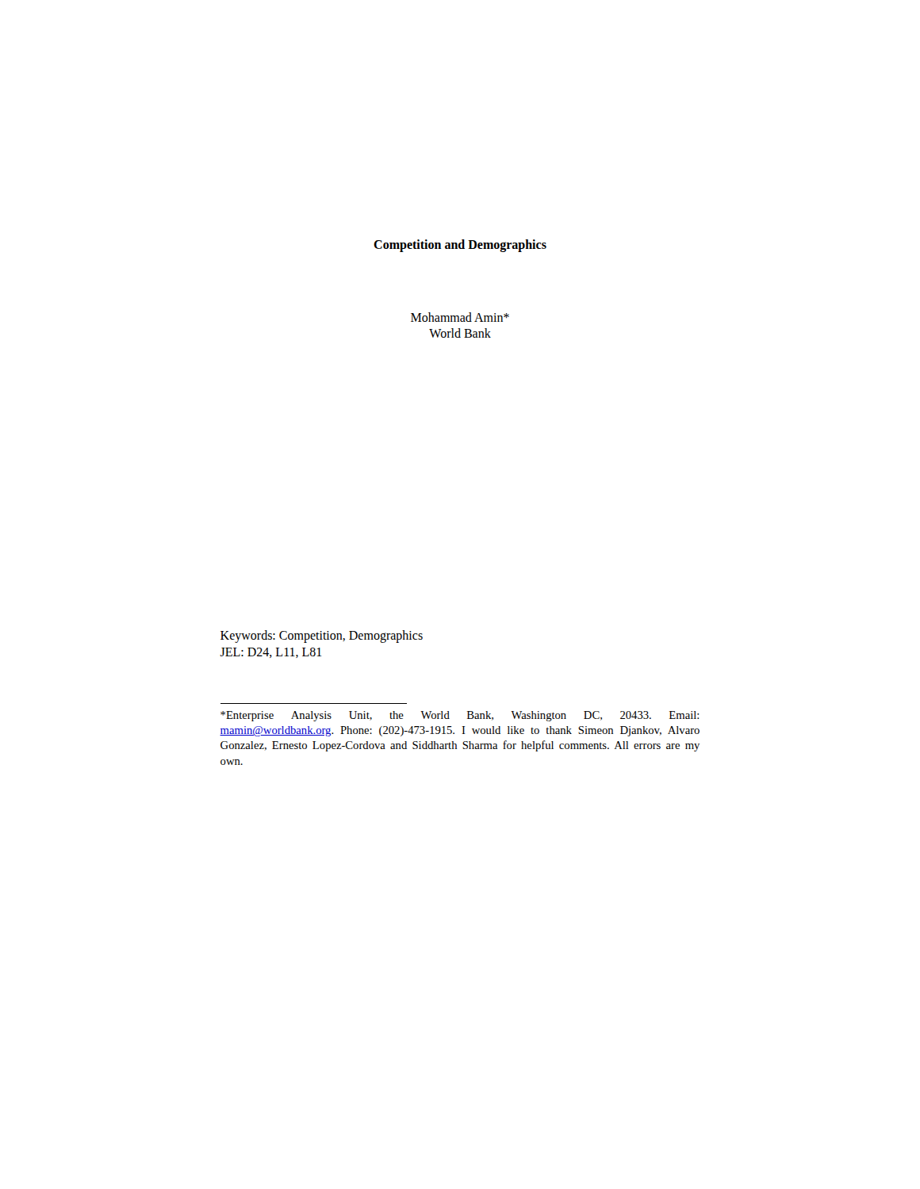Competition and Demographics
Mohammad Amin*
World Bank
Keywords: Competition, Demographics
JEL: D24, L11, L81
*Enterprise Analysis Unit, the World Bank, Washington DC, 20433. Email: mamin@worldbank.org. Phone: (202)-473-1915. I would like to thank Simeon Djankov, Alvaro Gonzalez, Ernesto Lopez-Cordova and Siddharth Sharma for helpful comments. All errors are my own.